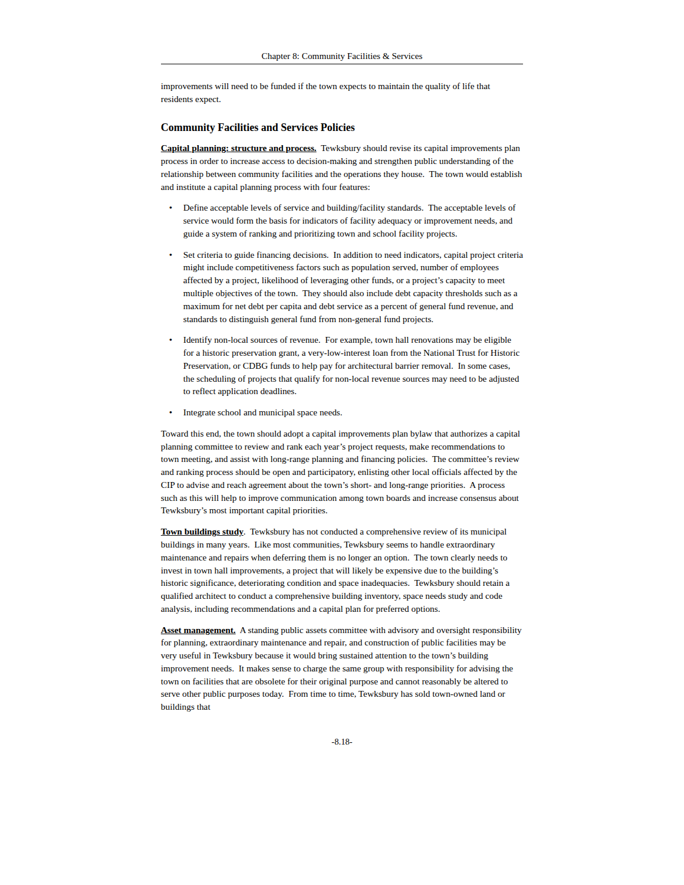Chapter 8: Community Facilities & Services
improvements will need to be funded if the town expects to maintain the quality of life that residents expect.
Community Facilities and Services Policies
Capital planning: structure and process. Tewksbury should revise its capital improvements plan process in order to increase access to decision-making and strengthen public understanding of the relationship between community facilities and the operations they house. The town would establish and institute a capital planning process with four features:
Define acceptable levels of service and building/facility standards. The acceptable levels of service would form the basis for indicators of facility adequacy or improvement needs, and guide a system of ranking and prioritizing town and school facility projects.
Set criteria to guide financing decisions. In addition to need indicators, capital project criteria might include competitiveness factors such as population served, number of employees affected by a project, likelihood of leveraging other funds, or a project’s capacity to meet multiple objectives of the town. They should also include debt capacity thresholds such as a maximum for net debt per capita and debt service as a percent of general fund revenue, and standards to distinguish general fund from non-general fund projects.
Identify non-local sources of revenue. For example, town hall renovations may be eligible for a historic preservation grant, a very-low-interest loan from the National Trust for Historic Preservation, or CDBG funds to help pay for architectural barrier removal. In some cases, the scheduling of projects that qualify for non-local revenue sources may need to be adjusted to reflect application deadlines.
Integrate school and municipal space needs.
Toward this end, the town should adopt a capital improvements plan bylaw that authorizes a capital planning committee to review and rank each year’s project requests, make recommendations to town meeting, and assist with long-range planning and financing policies. The committee’s review and ranking process should be open and participatory, enlisting other local officials affected by the CIP to advise and reach agreement about the town’s short- and long-range priorities. A process such as this will help to improve communication among town boards and increase consensus about Tewksbury’s most important capital priorities.
Town buildings study. Tewksbury has not conducted a comprehensive review of its municipal buildings in many years. Like most communities, Tewksbury seems to handle extraordinary maintenance and repairs when deferring them is no longer an option. The town clearly needs to invest in town hall improvements, a project that will likely be expensive due to the building’s historic significance, deteriorating condition and space inadequacies. Tewksbury should retain a qualified architect to conduct a comprehensive building inventory, space needs study and code analysis, including recommendations and a capital plan for preferred options.
Asset management. A standing public assets committee with advisory and oversight responsibility for planning, extraordinary maintenance and repair, and construction of public facilities may be very useful in Tewksbury because it would bring sustained attention to the town’s building improvement needs. It makes sense to charge the same group with responsibility for advising the town on facilities that are obsolete for their original purpose and cannot reasonably be altered to serve other public purposes today. From time to time, Tewksbury has sold town-owned land or buildings that
-8.18-